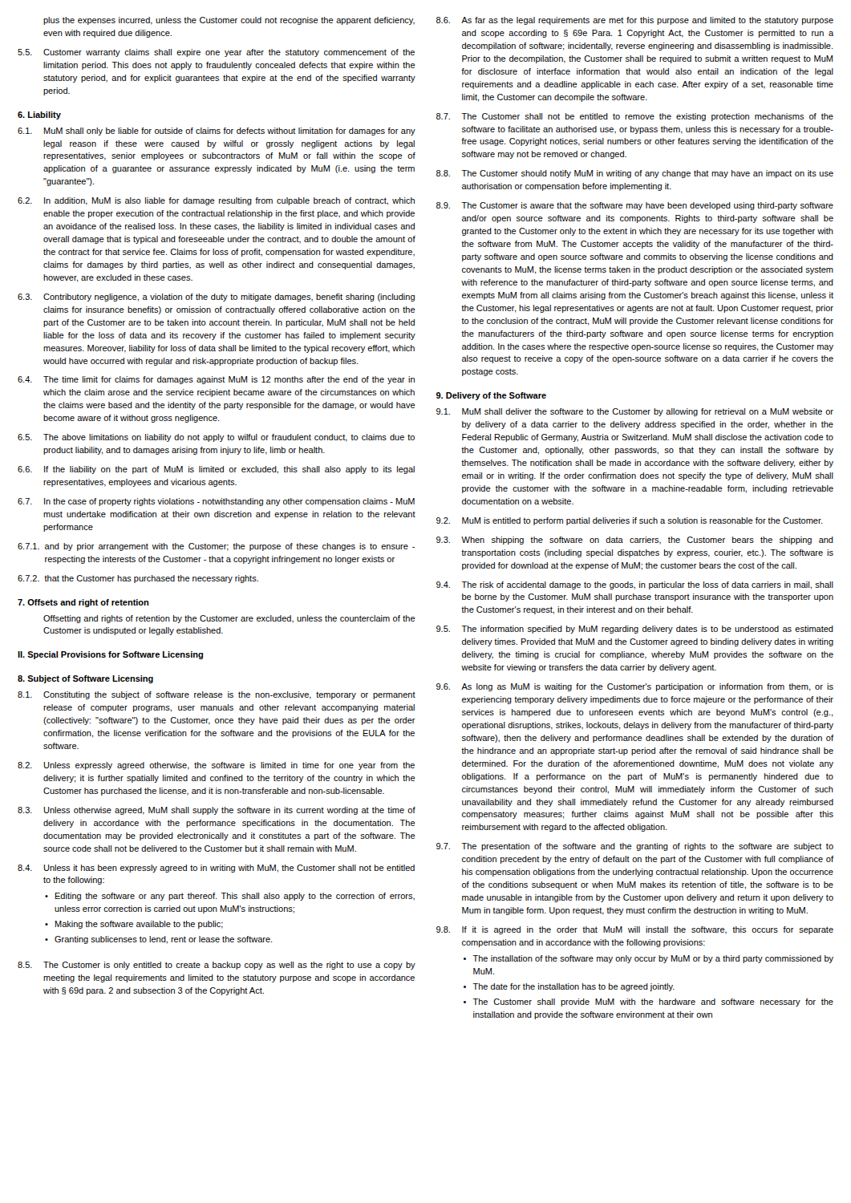plus the expenses incurred, unless the Customer could not recognise the apparent deficiency, even with required due diligence.
5.5.
Customer warranty claims shall expire one year after the statutory commencement of the limitation period. This does not apply to fraudulently concealed defects that expire within the statutory period, and for explicit guarantees that expire at the end of the specified warranty period.
6. Liability
6.1.
MuM shall only be liable for outside of claims for defects without limitation for damages for any legal reason if these were caused by wilful or grossly negligent actions by legal representatives, senior employees or subcontractors of MuM or fall within the scope of application of a guarantee or assurance expressly indicated by MuM (i.e. using the term "guarantee").
6.2.
In addition, MuM is also liable for damage resulting from culpable breach of contract, which enable the proper execution of the contractual relationship in the first place, and which provide an avoidance of the realised loss. In these cases, the liability is limited in individual cases and overall damage that is typical and foreseeable under the contract, and to double the amount of the contract for that service fee. Claims for loss of profit, compensation for wasted expenditure, claims for damages by third parties, as well as other indirect and consequential damages, however, are excluded in these cases.
6.3.
Contributory negligence, a violation of the duty to mitigate damages, benefit sharing (including claims for insurance benefits) or omission of contractually offered collaborative action on the part of the Customer are to be taken into account therein. In particular, MuM shall not be held liable for the loss of data and its recovery if the customer has failed to implement security measures. Moreover, liability for loss of data shall be limited to the typical recovery effort, which would have occurred with regular and risk-appropriate production of backup files.
6.4.
The time limit for claims for damages against MuM is 12 months after the end of the year in which the claim arose and the service recipient became aware of the circumstances on which the claims were based and the identity of the party responsible for the damage, or would have become aware of it without gross negligence.
6.5.
The above limitations on liability do not apply to wilful or fraudulent conduct, to claims due to product liability, and to damages arising from injury to life, limb or health.
6.6.
If the liability on the part of MuM is limited or excluded, this shall also apply to its legal representatives, employees and vicarious agents.
6.7.
In the case of property rights violations - notwithstanding any other compensation claims - MuM must undertake modification at their own discretion and expense in relation to the relevant performance
6.7.1.
and by prior arrangement with the Customer; the purpose of these changes is to ensure - respecting the interests of the Customer - that a copyright infringement no longer exists or
6.7.2.
that the Customer has purchased the necessary rights.
7. Offsets and right of retention
Offsetting and rights of retention by the Customer are excluded, unless the counterclaim of the Customer is undisputed or legally established.
II. Special Provisions for Software Licensing
8. Subject of Software Licensing
8.1.
Constituting the subject of software release is the non-exclusive, temporary or permanent release of computer programs, user manuals and other relevant accompanying material (collectively: "software") to the Customer, once they have paid their dues as per the order confirmation, the license verification for the software and the provisions of the EULA for the software.
8.2.
Unless expressly agreed otherwise, the software is limited in time for one year from the delivery; it is further spatially limited and confined to the territory of the country in which the Customer has purchased the license, and it is non-transferable and non-sub-licensable.
8.3.
Unless otherwise agreed, MuM shall supply the software in its current wording at the time of delivery in accordance with the performance specifications in the documentation. The documentation may be provided electronically and it constitutes a part of the software. The source code shall not be delivered to the Customer but it shall remain with MuM.
8.4.
Unless it has been expressly agreed to in writing with MuM, the Customer shall not be entitled to the following:
Editing the software or any part thereof. This shall also apply to the correction of errors, unless error correction is carried out upon MuM's instructions;
Making the software available to the public;
Granting sublicenses to lend, rent or lease the software.
8.5.
The Customer is only entitled to create a backup copy as well as the right to use a copy by meeting the legal requirements and limited to the statutory purpose and scope in accordance with § 69d para. 2 and subsection 3 of the Copyright Act.
8.6.
As far as the legal requirements are met for this purpose and limited to the statutory purpose and scope according to § 69e Para. 1 Copyright Act, the Customer is permitted to run a decompilation of software; incidentally, reverse engineering and disassembling is inadmissible. Prior to the decompilation, the Customer shall be required to submit a written request to MuM for disclosure of interface information that would also entail an indication of the legal requirements and a deadline applicable in each case. After expiry of a set, reasonable time limit, the Customer can decompile the software.
8.7.
The Customer shall not be entitled to remove the existing protection mechanisms of the software to facilitate an authorised use, or bypass them, unless this is necessary for a trouble-free usage. Copyright notices, serial numbers or other features serving the identification of the software may not be removed or changed.
8.8.
The Customer should notify MuM in writing of any change that may have an impact on its use authorisation or compensation before implementing it.
8.9.
The Customer is aware that the software may have been developed using third-party software and/or open source software and its components. Rights to third-party software shall be granted to the Customer only to the extent in which they are necessary for its use together with the software from MuM. The Customer accepts the validity of the manufacturer of the third-party software and open source software and commits to observing the license conditions and covenants to MuM, the license terms taken in the product description or the associated system with reference to the manufacturer of third-party software and open source license terms, and exempts MuM from all claims arising from the Customer's breach against this license, unless it the Customer, his legal representatives or agents are not at fault. Upon Customer request, prior to the conclusion of the contract, MuM will provide the Customer relevant license conditions for the manufacturers of the third-party software and open source license terms for encryption addition. In the cases where the respective open-source license so requires, the Customer may also request to receive a copy of the open-source software on a data carrier if he covers the postage costs.
9. Delivery of the Software
9.1.
MuM shall deliver the software to the Customer by allowing for retrieval on a MuM website or by delivery of a data carrier to the delivery address specified in the order, whether in the Federal Republic of Germany, Austria or Switzerland. MuM shall disclose the activation code to the Customer and, optionally, other passwords, so that they can install the software by themselves. The notification shall be made in accordance with the software delivery, either by email or in writing. If the order confirmation does not specify the type of delivery, MuM shall provide the customer with the software in a machine-readable form, including retrievable documentation on a website.
9.2.
MuM is entitled to perform partial deliveries if such a solution is reasonable for the Customer.
9.3.
When shipping the software on data carriers, the Customer bears the shipping and transportation costs (including special dispatches by express, courier, etc.). The software is provided for download at the expense of MuM; the customer bears the cost of the call.
9.4.
The risk of accidental damage to the goods, in particular the loss of data carriers in mail, shall be borne by the Customer. MuM shall purchase transport insurance with the transporter upon the Customer's request, in their interest and on their behalf.
9.5.
The information specified by MuM regarding delivery dates is to be understood as estimated delivery times. Provided that MuM and the Customer agreed to binding delivery dates in writing delivery, the timing is crucial for compliance, whereby MuM provides the software on the website for viewing or transfers the data carrier by delivery agent.
9.6.
As long as MuM is waiting for the Customer's participation or information from them, or is experiencing temporary delivery impediments due to force majeure or the performance of their services is hampered due to unforeseen events which are beyond MuM's control (e.g., operational disruptions, strikes, lockouts, delays in delivery from the manufacturer of third-party software), then the delivery and performance deadlines shall be extended by the duration of the hindrance and an appropriate start-up period after the removal of said hindrance shall be determined. For the duration of the aforementioned downtime, MuM does not violate any obligations. If a performance on the part of MuM's is permanently hindered due to circumstances beyond their control, MuM will immediately inform the Customer of such unavailability and they shall immediately refund the Customer for any already reimbursed compensatory measures; further claims against MuM shall not be possible after this reimbursement with regard to the affected obligation.
9.7.
The presentation of the software and the granting of rights to the software are subject to condition precedent by the entry of default on the part of the Customer with full compliance of his compensation obligations from the underlying contractual relationship. Upon the occurrence of the conditions subsequent or when MuM makes its retention of title, the software is to be made unusable in intangible from by the Customer upon delivery and return it upon delivery to Mum in tangible form. Upon request, they must confirm the destruction in writing to MuM.
9.8.
If it is agreed in the order that MuM will install the software, this occurs for separate compensation and in accordance with the following provisions:
The installation of the software may only occur by MuM or by a third party commissioned by MuM.
The date for the installation has to be agreed jointly.
The Customer shall provide MuM with the hardware and software necessary for the installation and provide the software environment at their own